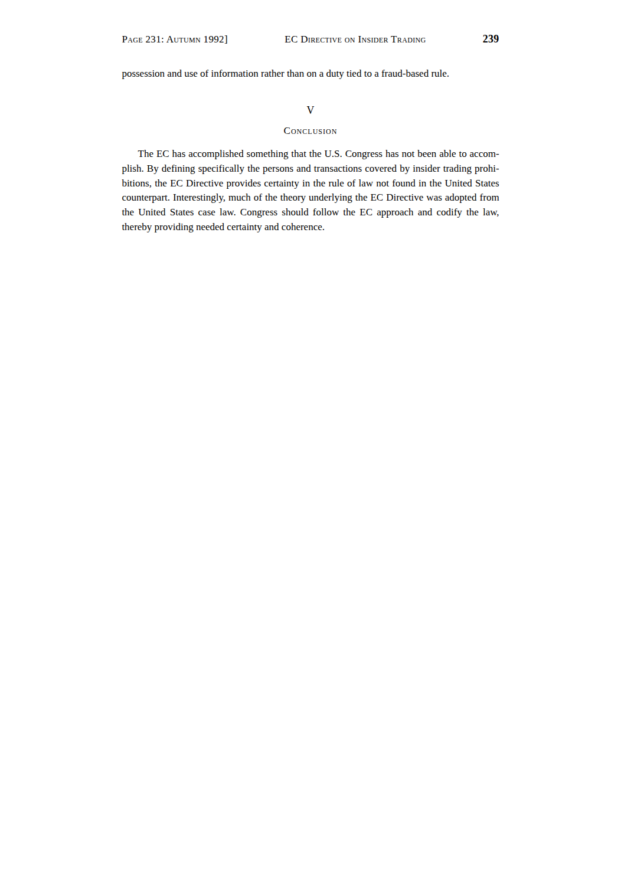Page 231: Autumn 1992] EC Directive on Insider Trading 239
possession and use of information rather than on a duty tied to a fraud-based rule.
V
Conclusion
The EC has accomplished something that the U.S. Congress has not been able to accomplish. By defining specifically the persons and transactions covered by insider trading prohibitions, the EC Directive provides certainty in the rule of law not found in the United States counterpart. Interestingly, much of the theory underlying the EC Directive was adopted from the United States case law. Congress should follow the EC approach and codify the law, thereby providing needed certainty and coherence.